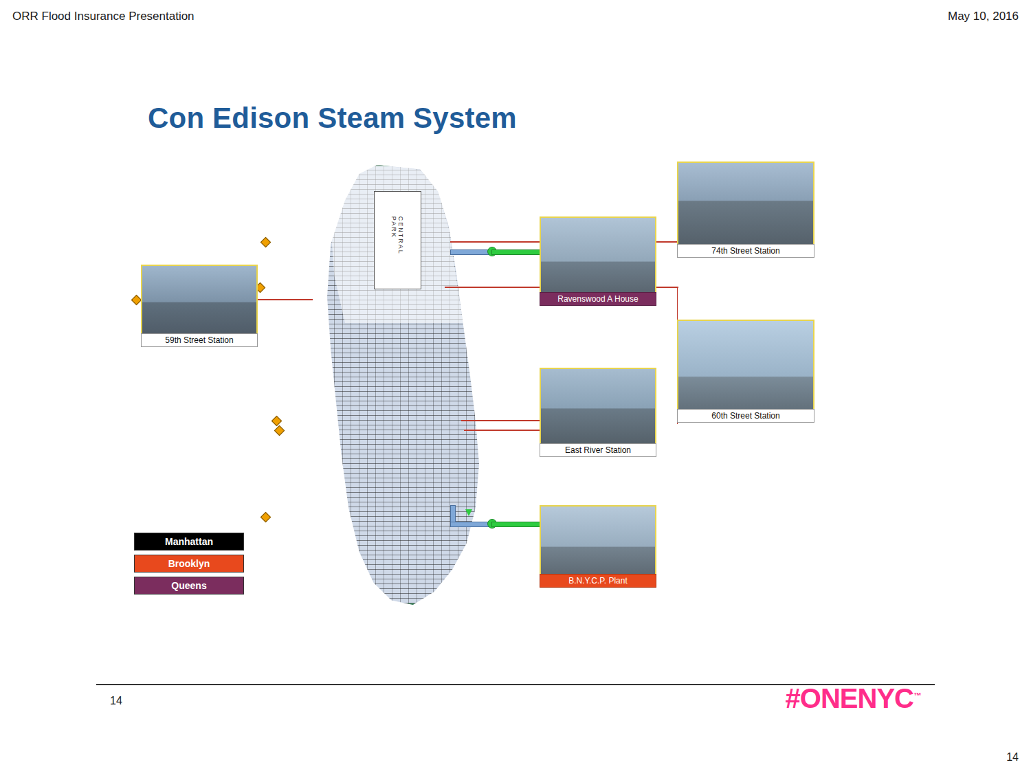ORR Flood Insurance Presentation
May 10, 2016
Con Edison Steam System
CENTRAL PARK
59th Street Station
74th Street Station
60th Street Station
Ravenswood A House
East River Station
B.N.Y.C.P. Plant
Manhattan
Brooklyn
Queens
14
#ONENYC™
14